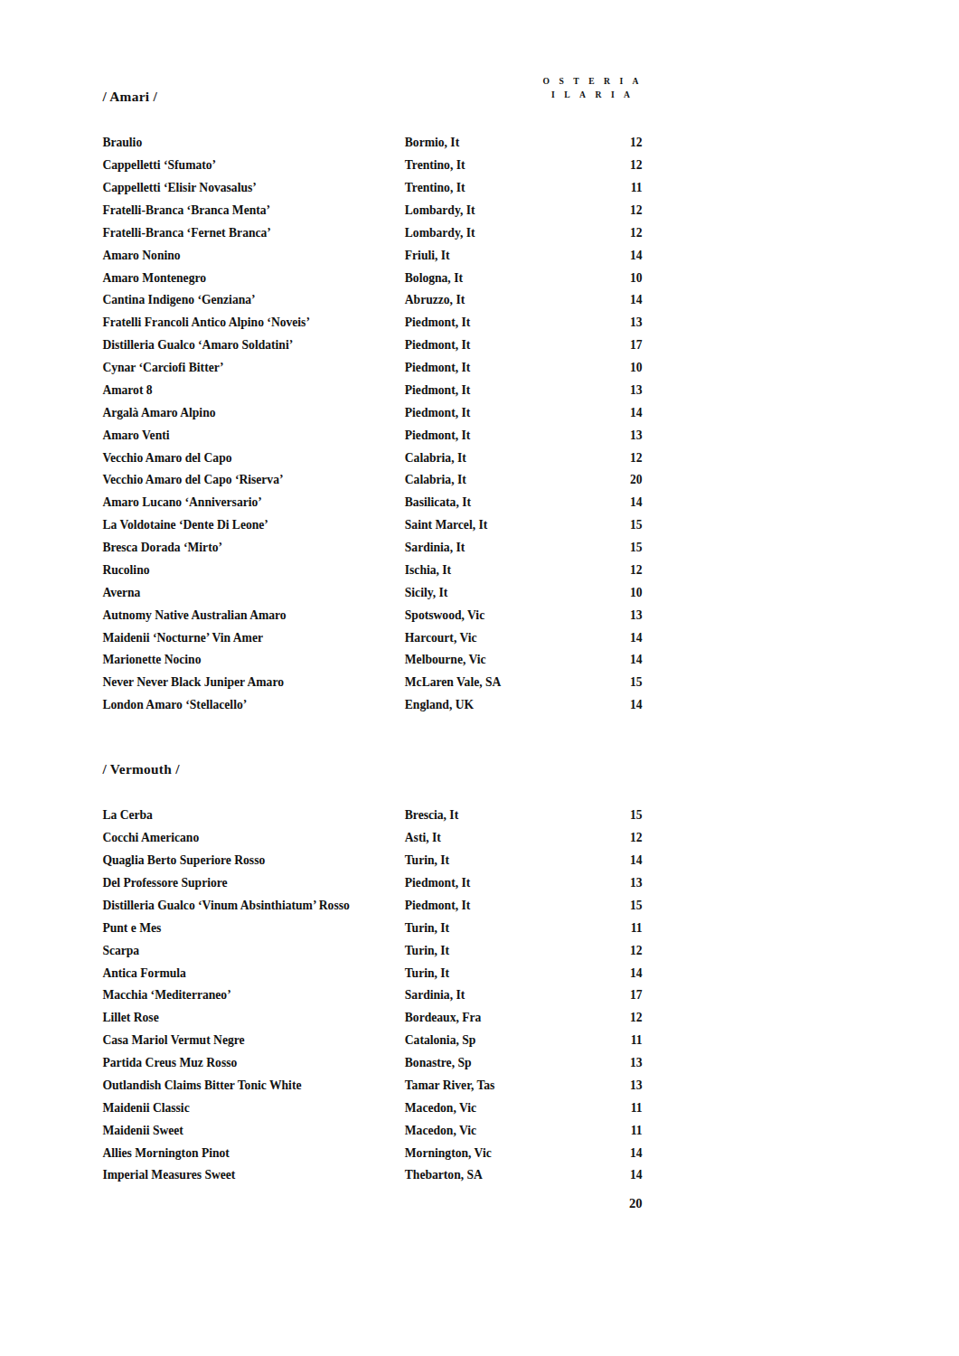O S T E R I A I L A R I A
/ Amari /
| Braulio | Bormio, It | 12 |
| Cappelletti ‘Sfumato’ | Trentino, It | 12 |
| Cappelletti ‘Elisir Novasalus’ | Trentino, It | 11 |
| Fratelli-Branca ‘Branca Menta’ | Lombardy, It | 12 |
| Fratelli-Branca ‘Fernet Branca’ | Lombardy, It | 12 |
| Amaro Nonino | Friuli, It | 14 |
| Amaro Montenegro | Bologna, It | 10 |
| Cantina Indigeno ‘Genziana’ | Abruzzo, It | 14 |
| Fratelli Francoli Antico Alpino ‘Noveis’ | Piedmont, It | 13 |
| Distilleria Gualco ‘Amaro Soldatini’ | Piedmont, It | 17 |
| Cynar ‘Carciofi Bitter’ | Piedmont, It | 10 |
| Amarot 8 | Piedmont, It | 13 |
| Argalà Amaro Alpino | Piedmont, It | 14 |
| Amaro Venti | Piedmont, It | 13 |
| Vecchio Amaro del Capo | Calabria, It | 12 |
| Vecchio Amaro del Capo ‘Riserva’ | Calabria, It | 20 |
| Amaro Lucano ‘Anniversario’ | Basilicata, It | 14 |
| La Voldotaine ‘Dente Di Leone’ | Saint Marcel, It | 15 |
| Bresca Dorada ‘Mirto’ | Sardinia, It | 15 |
| Rucolino | Ischia, It | 12 |
| Averna | Sicily, It | 10 |
| Autnomy Native Australian Amaro | Spotswood, Vic | 13 |
| Maidenii ‘Nocturne’ Vin Amer | Harcourt, Vic | 14 |
| Marionette Nocino | Melbourne, Vic | 14 |
| Never Never Black Juniper Amaro | McLaren Vale, SA | 15 |
| London Amaro ‘Stellacello’ | England, UK | 14 |
/ Vermouth /
| La Cerba | Brescia, It | 15 |
| Cocchi Americano | Asti, It | 12 |
| Quaglia Berto Superiore Rosso | Turin, It | 14 |
| Del Professore Supriore | Piedmont, It | 13 |
| Distilleria Gualco ‘Vinum Absinthiatum’ Rosso | Piedmont, It | 15 |
| Punt e Mes | Turin, It | 11 |
| Scarpa | Turin, It | 12 |
| Antica Formula | Turin, It | 14 |
| Macchia ‘Mediterraneo’ | Sardinia, It | 17 |
| Lillet Rose | Bordeaux, Fra | 12 |
| Casa Mariol Vermut Negre | Catalonia, Sp | 11 |
| Partida Creus Muz Rosso | Bonastre, Sp | 13 |
| Outlandish Claims Bitter Tonic White | Tamar River, Tas | 13 |
| Maidenii Classic | Macedon, Vic | 11 |
| Maidenii Sweet | Macedon, Vic | 11 |
| Allies Mornington Pinot | Mornington, Vic | 14 |
| Imperial Measures Sweet | Thebarton, SA | 14 |
20